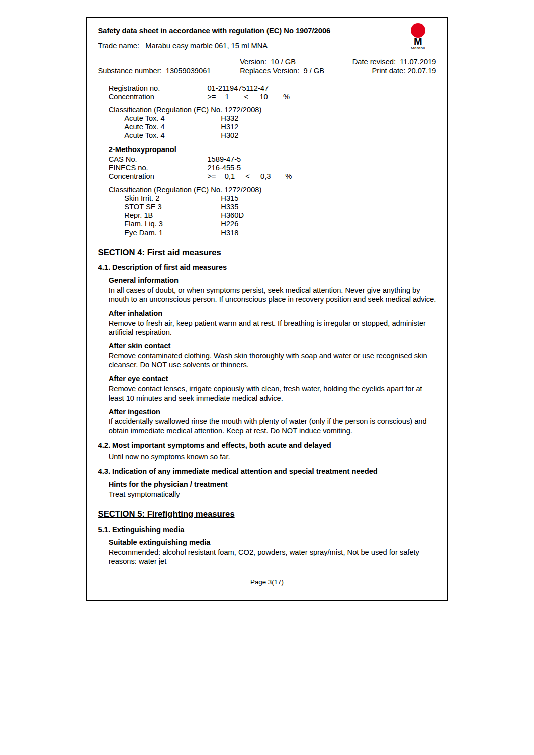M
Marabu
Safety data sheet in accordance with regulation (EC) No 1907/2006
Trade name: Marabu easy marble 061, 15 ml MNA
| | Version: 10 / GB | Date revised: 11.07.2019 |
| Substance number: 13059039061 | Replaces Version: 9 / GB | Print date: 20.07.19 |
| Registration no. | 01-2119475112-47 |
| Concentration | >= | 1 | < | 10 | % |
| Classification (Regulation (EC) No. 1272/2008) |
| Acute Tox. 4 | H332 |
| Acute Tox. 4 | H312 |
| Acute Tox. 4 | H302 |
2-Methoxypropanol
| CAS No. | 1589-47-5 |
| EINECS no. | 216-455-5 |
| Concentration | >= | 0,1 | < | 0,3 | % |
| Classification (Regulation (EC) No. 1272/2008) |
| Skin Irrit. 2 | H315 |
| STOT SE 3 | H335 |
| Repr. 1B | H360D |
| Flam. Liq. 3 | H226 |
| Eye Dam. 1 | H318 |
SECTION 4: First aid measures
4.1. Description of first aid measures
General information
In all cases of doubt, or when symptoms persist, seek medical attention. Never give anything by mouth to an unconscious person. If unconscious place in recovery position and seek medical advice.
After inhalation
Remove to fresh air, keep patient warm and at rest. If breathing is irregular or stopped, administer artificial respiration.
After skin contact
Remove contaminated clothing. Wash skin thoroughly with soap and water or use recognised skin cleanser. Do NOT use solvents or thinners.
After eye contact
Remove contact lenses, irrigate copiously with clean, fresh water, holding the eyelids apart for at least 10 minutes and seek immediate medical advice.
After ingestion
If accidentally swallowed rinse the mouth with plenty of water (only if the person is conscious) and obtain immediate medical attention. Keep at rest. Do NOT induce vomiting.
4.2. Most important symptoms and effects, both acute and delayed
Until now no symptoms known so far.
4.3. Indication of any immediate medical attention and special treatment needed
Hints for the physician / treatment
Treat symptomatically
SECTION 5: Firefighting measures
5.1. Extinguishing media
Suitable extinguishing media
Recommended: alcohol resistant foam, CO2, powders, water spray/mist, Not be used for safety reasons: water jet
Page 3(17)